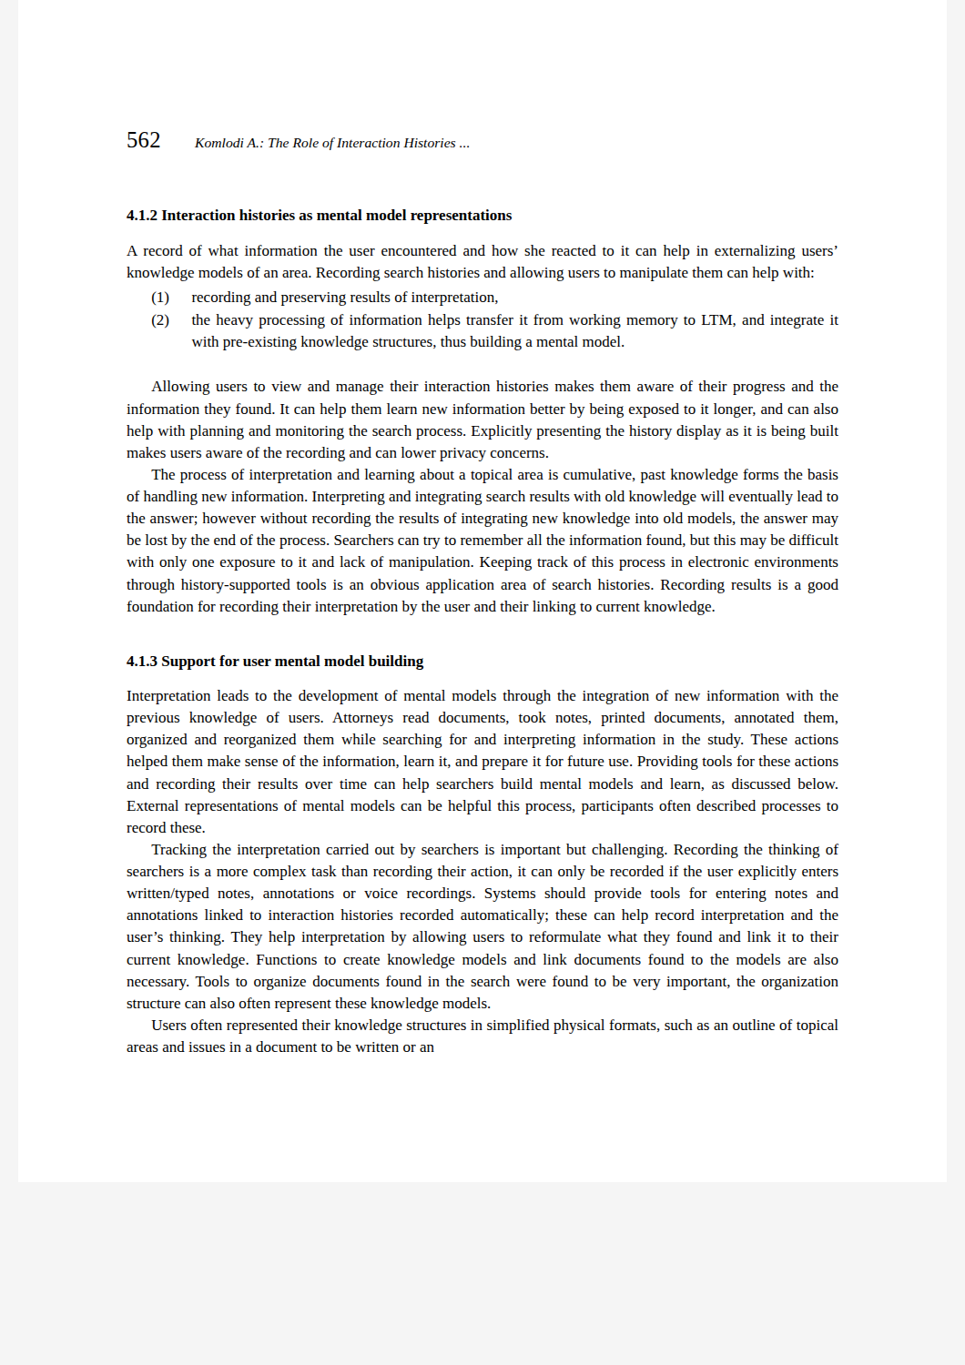562 Komlodi A.: The Role of Interaction Histories ...
4.1.2 Interaction histories as mental model representations
A record of what information the user encountered and how she reacted to it can help in externalizing users’ knowledge models of an area. Recording search histories and allowing users to manipulate them can help with:
(1) recording and preserving results of interpretation,
(2) the heavy processing of information helps transfer it from working memory to LTM, and integrate it with pre-existing knowledge structures, thus building a mental model.
Allowing users to view and manage their interaction histories makes them aware of their progress and the information they found. It can help them learn new information better by being exposed to it longer, and can also help with planning and monitoring the search process. Explicitly presenting the history display as it is being built makes users aware of the recording and can lower privacy concerns.
The process of interpretation and learning about a topical area is cumulative, past knowledge forms the basis of handling new information. Interpreting and integrating search results with old knowledge will eventually lead to the answer; however without recording the results of integrating new knowledge into old models, the answer may be lost by the end of the process. Searchers can try to remember all the information found, but this may be difficult with only one exposure to it and lack of manipulation. Keeping track of this process in electronic environments through history-supported tools is an obvious application area of search histories. Recording results is a good foundation for recording their interpretation by the user and their linking to current knowledge.
4.1.3 Support for user mental model building
Interpretation leads to the development of mental models through the integration of new information with the previous knowledge of users. Attorneys read documents, took notes, printed documents, annotated them, organized and reorganized them while searching for and interpreting information in the study. These actions helped them make sense of the information, learn it, and prepare it for future use. Providing tools for these actions and recording their results over time can help searchers build mental models and learn, as discussed below. External representations of mental models can be helpful this process, participants often described processes to record these.
Tracking the interpretation carried out by searchers is important but challenging. Recording the thinking of searchers is a more complex task than recording their action, it can only be recorded if the user explicitly enters written/typed notes, annotations or voice recordings. Systems should provide tools for entering notes and annotations linked to interaction histories recorded automatically; these can help record interpretation and the user’s thinking. They help interpretation by allowing users to reformulate what they found and link it to their current knowledge. Functions to create knowledge models and link documents found to the models are also necessary. Tools to organize documents found in the search were found to be very important, the organization structure can also often represent these knowledge models.
Users often represented their knowledge structures in simplified physical formats, such as an outline of topical areas and issues in a document to be written or an